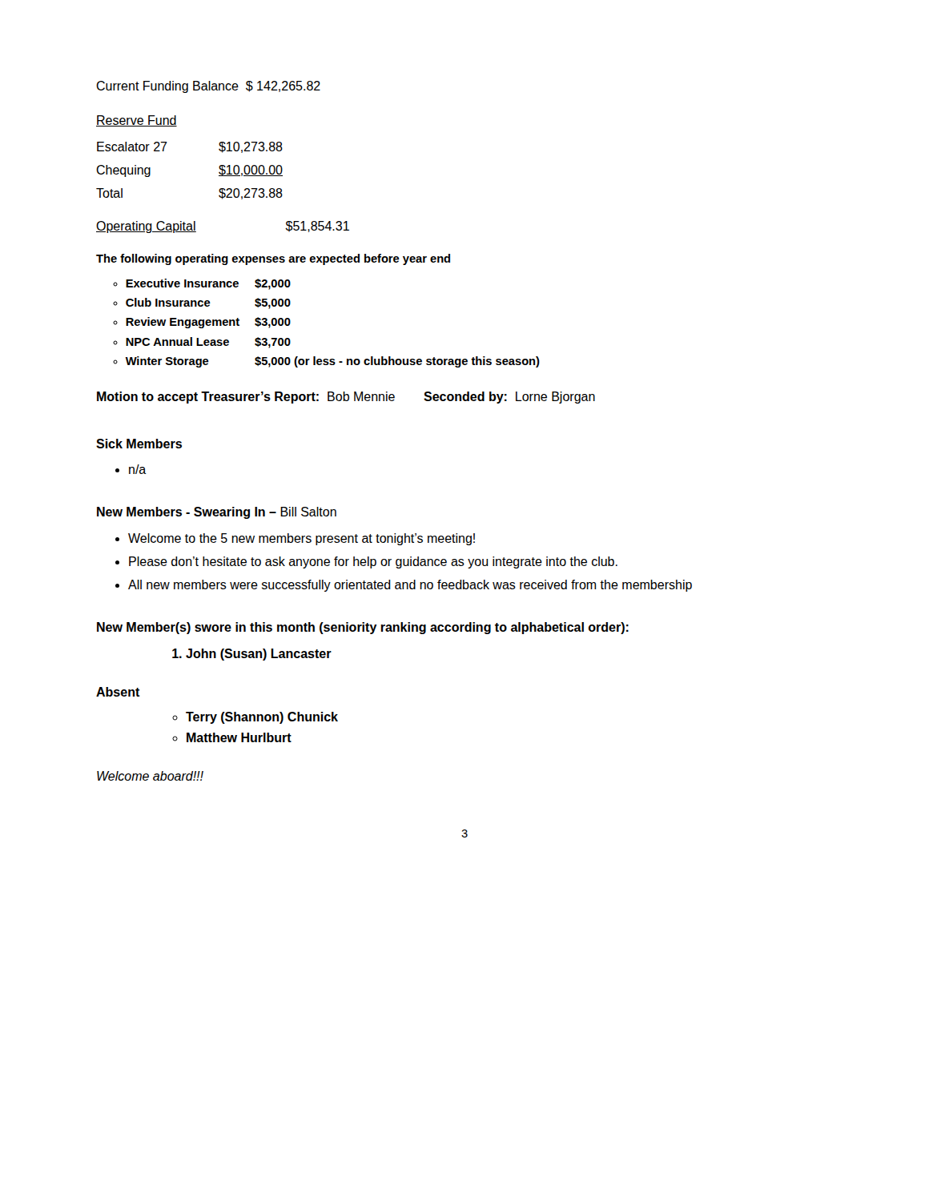Current Funding Balance $ 142,265.82
Reserve Fund
| Escalator 27 | $10,273.88 |
| Chequing | $10,000.00 |
| Total | $20,273.88 |
| Operating Capital | $51,854.31 |
The following operating expenses are expected before year end
Executive Insurance$2,000
Club Insurance$5,000
Review Engagement$3,000
NPC Annual Lease$3,700
Winter Storage$5,000 (or less - no clubhouse storage this season)
Motion to accept Treasurer’s Report: Bob Mennie Seconded by: Lorne Bjorgan
Sick Members
n/a
New Members - Swearing In – Bill Salton
Welcome to the 5 new members present at tonight’s meeting!
Please don’t hesitate to ask anyone for help or guidance as you integrate into the club.
All new members were successfully orientated and no feedback was received from the membership
New Member(s) swore in this month (seniority ranking according to alphabetical order):
John (Susan) Lancaster
Absent
Terry (Shannon) Chunick
Matthew Hurlburt
Welcome aboard!!!
3